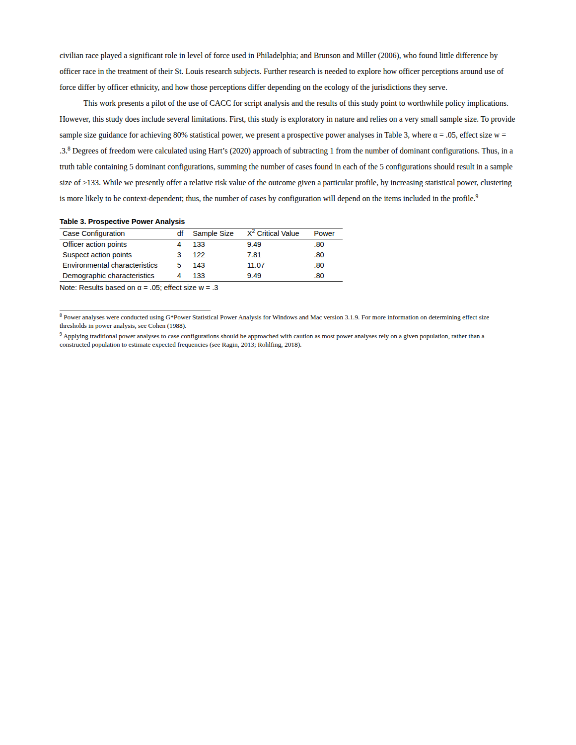civilian race played a significant role in level of force used in Philadelphia; and Brunson and Miller (2006), who found little difference by officer race in the treatment of their St. Louis research subjects. Further research is needed to explore how officer perceptions around use of force differ by officer ethnicity, and how those perceptions differ depending on the ecology of the jurisdictions they serve.
This work presents a pilot of the use of CACC for script analysis and the results of this study point to worthwhile policy implications. However, this study does include several limitations. First, this study is exploratory in nature and relies on a very small sample size. To provide sample size guidance for achieving 80% statistical power, we present a prospective power analyses in Table 3, where α = .05, effect size w = .3.8 Degrees of freedom were calculated using Hart’s (2020) approach of subtracting 1 from the number of dominant configurations. Thus, in a truth table containing 5 dominant configurations, summing the number of cases found in each of the 5 configurations should result in a sample size of ≥133. While we presently offer a relative risk value of the outcome given a particular profile, by increasing statistical power, clustering is more likely to be context-dependent; thus, the number of cases by configuration will depend on the items included in the profile.9
Table 3. Prospective Power Analysis
| Case Configuration | df | Sample Size | X 2 Critical Value | Power |
| --- | --- | --- | --- | --- |
| Officer action points | 4 | 133 | 9.49 | .80 |
| Suspect action points | 3 | 122 | 7.81 | .80 |
| Environmental characteristics | 5 | 143 | 11.07 | .80 |
| Demographic characteristics | 4 | 133 | 9.49 | .80 |
Note: Results based on α = .05; effect size w = .3
8 Power analyses were conducted using G*Power Statistical Power Analysis for Windows and Mac version 3.1.9. For more information on determining effect size thresholds in power analysis, see Cohen (1988).
9 Applying traditional power analyses to case configurations should be approached with caution as most power analyses rely on a given population, rather than a constructed population to estimate expected frequencies (see Ragin, 2013; Rohlfing, 2018).